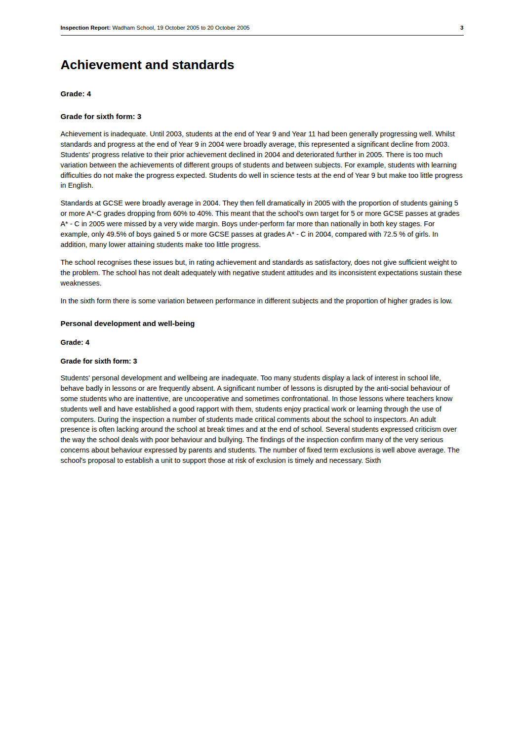Inspection Report: Wadham School, 19 October 2005 to 20 October 2005
3
Achievement and standards
Grade: 4
Grade for sixth form: 3
Achievement is inadequate. Until 2003, students at the end of Year 9 and Year 11 had been generally progressing well. Whilst standards and progress at the end of Year 9 in 2004 were broadly average, this represented a significant decline from 2003. Students' progress relative to their prior achievement declined in 2004 and deteriorated further in 2005. There is too much variation between the achievements of different groups of students and between subjects. For example, students with learning difficulties do not make the progress expected. Students do well in science tests at the end of Year 9 but make too little progress in English.
Standards at GCSE were broadly average in 2004. They then fell dramatically in 2005 with the proportion of students gaining 5 or more A*-C grades dropping from 60% to 40%. This meant that the school's own target for 5 or more GCSE passes at grades A* - C in 2005 were missed by a very wide margin. Boys under-perform far more than nationally in both key stages. For example, only 49.5% of boys gained 5 or more GCSE passes at grades A* - C in 2004, compared with 72.5 % of girls. In addition, many lower attaining students make too little progress.
The school recognises these issues but, in rating achievement and standards as satisfactory, does not give sufficient weight to the problem. The school has not dealt adequately with negative student attitudes and its inconsistent expectations sustain these weaknesses.
In the sixth form there is some variation between performance in different subjects and the proportion of higher grades is low.
Personal development and well-being
Grade: 4
Grade for sixth form: 3
Students' personal development and wellbeing are inadequate. Too many students display a lack of interest in school life, behave badly in lessons or are frequently absent. A significant number of lessons is disrupted by the anti-social behaviour of some students who are inattentive, are uncooperative and sometimes confrontational. In those lessons where teachers know students well and have established a good rapport with them, students enjoy practical work or learning through the use of computers. During the inspection a number of students made critical comments about the school to inspectors. An adult presence is often lacking around the school at break times and at the end of school. Several students expressed criticism over the way the school deals with poor behaviour and bullying. The findings of the inspection confirm many of the very serious concerns about behaviour expressed by parents and students. The number of fixed term exclusions is well above average. The school's proposal to establish a unit to support those at risk of exclusion is timely and necessary. Sixth